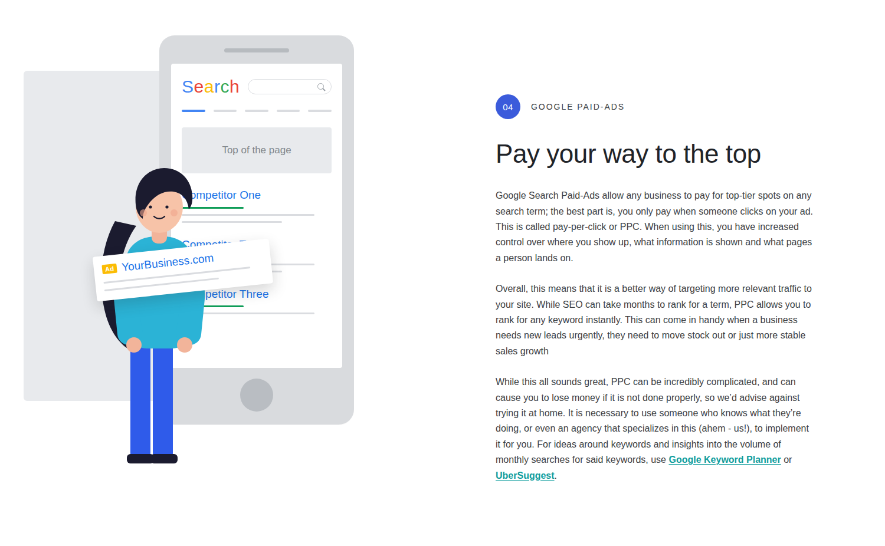Search
Top of the page
Competitor One
Competitor Two
Competitor Three
Ad YourBusiness.com
04 Google Paid-Ads
Pay your way to the top
Google Search Paid-Ads allow any business to pay for top-tier spots on any search term; the best part is, you only pay when someone clicks on your ad. This is called pay-per-click or PPC. When using this, you have increased control over where you show up, what information is shown and what pages a person lands on.
Overall, this means that it is a better way of targeting more relevant traffic to your site. While SEO can take months to rank for a term, PPC allows you to rank for any keyword instantly. This can come in handy when a business needs new leads urgently, they need to move stock out or just more stable sales growth
While this all sounds great, PPC can be incredibly complicated, and can cause you to lose money if it is not done properly, so we’d advise against trying it at home. It is necessary to use someone who knows what they’re doing, or even an agency that specializes in this (ahem - us!), to implement it for you. For ideas around keywords and insights into the volume of monthly searches for said keywords, use Google Keyword Planner or UberSuggest.